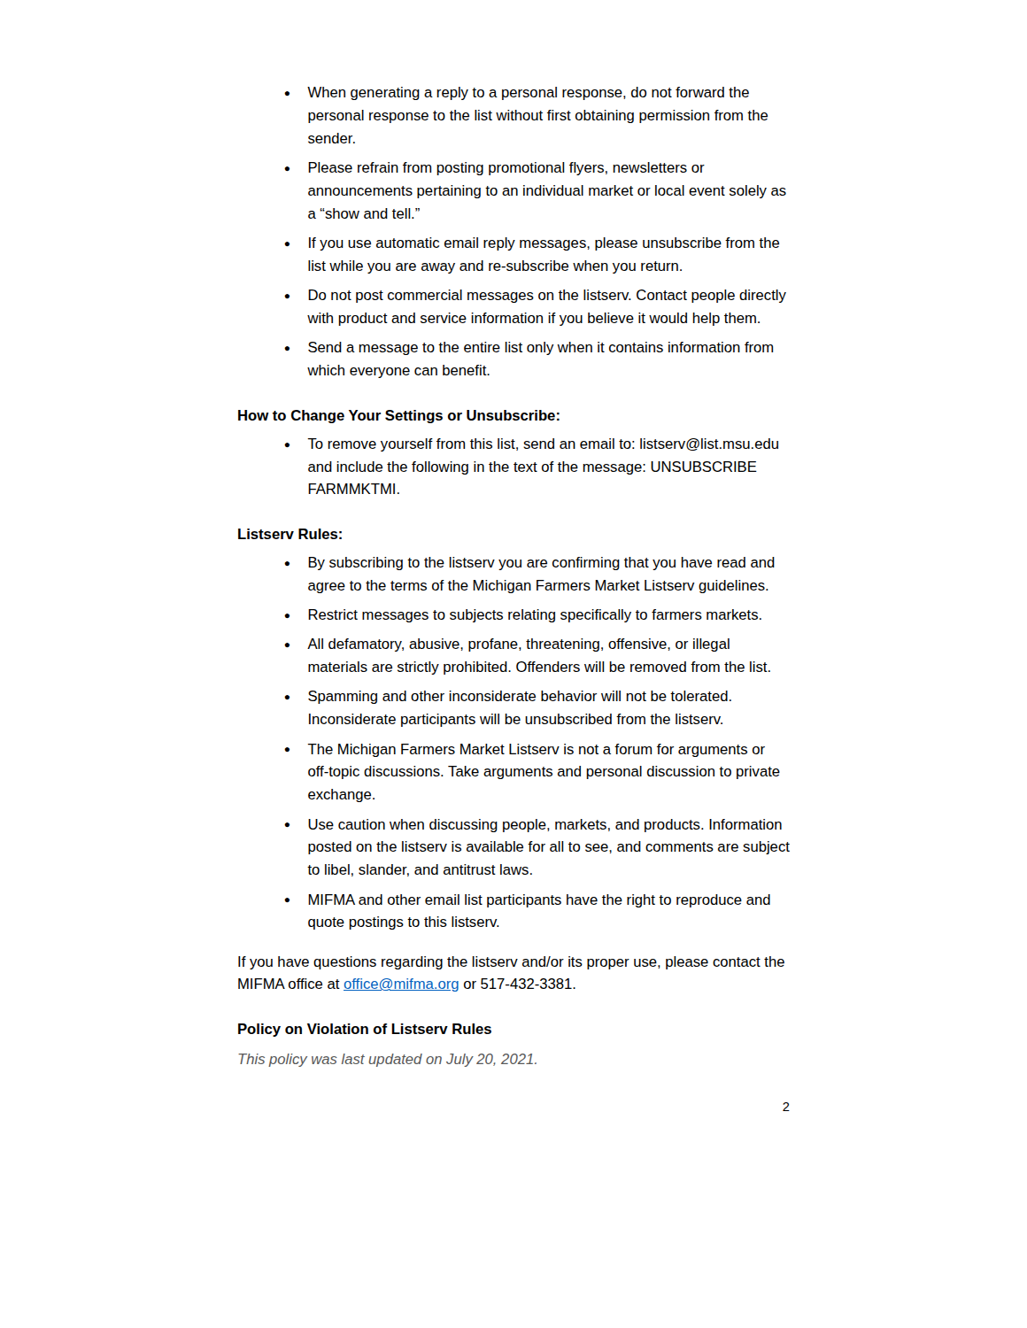When generating a reply to a personal response, do not forward the personal response to the list without first obtaining permission from the sender.
Please refrain from posting promotional flyers, newsletters or announcements pertaining to an individual market or local event solely as a “show and tell.”
If you use automatic email reply messages, please unsubscribe from the list while you are away and re-subscribe when you return.
Do not post commercial messages on the listserv. Contact people directly with product and service information if you believe it would help them.
Send a message to the entire list only when it contains information from which everyone can benefit.
How to Change Your Settings or Unsubscribe:
To remove yourself from this list, send an email to: listserv@list.msu.edu and include the following in the text of the message: UNSUBSCRIBE FARMMKTMI.
Listserv Rules:
By subscribing to the listserv you are confirming that you have read and agree to the terms of the Michigan Farmers Market Listserv guidelines.
Restrict messages to subjects relating specifically to farmers markets.
All defamatory, abusive, profane, threatening, offensive, or illegal materials are strictly prohibited. Offenders will be removed from the list.
Spamming and other inconsiderate behavior will not be tolerated. Inconsiderate participants will be unsubscribed from the listserv.
The Michigan Farmers Market Listserv is not a forum for arguments or off-topic discussions. Take arguments and personal discussion to private exchange.
Use caution when discussing people, markets, and products. Information posted on the listserv is available for all to see, and comments are subject to libel, slander, and antitrust laws.
MIFMA and other email list participants have the right to reproduce and quote postings to this listserv.
If you have questions regarding the listserv and/or its proper use, please contact the MIFMA office at office@mifma.org or 517-432-3381.
Policy on Violation of Listserv Rules
This policy was last updated on July 20, 2021.
2